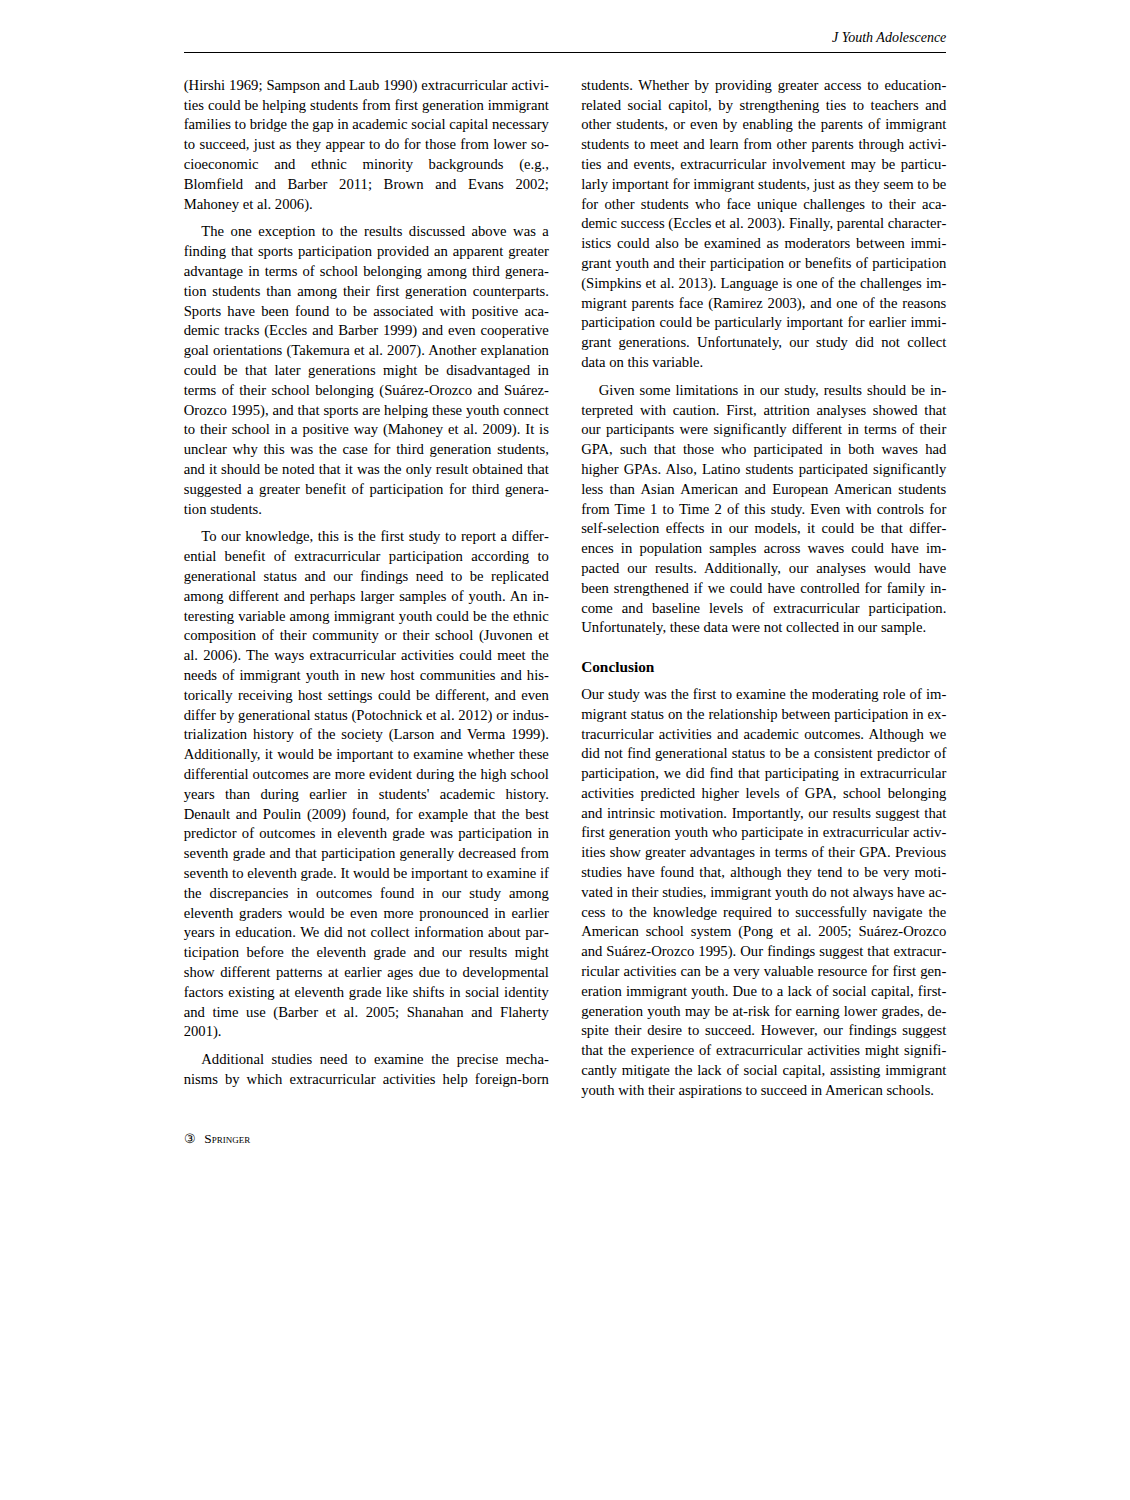J Youth Adolescence
(Hirshi 1969; Sampson and Laub 1990) extracurricular activities could be helping students from first generation immigrant families to bridge the gap in academic social capital necessary to succeed, just as they appear to do for those from lower socioeconomic and ethnic minority backgrounds (e.g., Blomfield and Barber 2011; Brown and Evans 2002; Mahoney et al. 2006).
The one exception to the results discussed above was a finding that sports participation provided an apparent greater advantage in terms of school belonging among third generation students than among their first generation counterparts. Sports have been found to be associated with positive academic tracks (Eccles and Barber 1999) and even cooperative goal orientations (Takemura et al. 2007). Another explanation could be that later generations might be disadvantaged in terms of their school belonging (Suárez-Orozco and Suárez-Orozco 1995), and that sports are helping these youth connect to their school in a positive way (Mahoney et al. 2009). It is unclear why this was the case for third generation students, and it should be noted that it was the only result obtained that suggested a greater benefit of participation for third generation students.
To our knowledge, this is the first study to report a differential benefit of extracurricular participation according to generational status and our findings need to be replicated among different and perhaps larger samples of youth. An interesting variable among immigrant youth could be the ethnic composition of their community or their school (Juvonen et al. 2006). The ways extracurricular activities could meet the needs of immigrant youth in new host communities and historically receiving host settings could be different, and even differ by generational status (Potochnick et al. 2012) or industrialization history of the society (Larson and Verma 1999). Additionally, it would be important to examine whether these differential outcomes are more evident during the high school years than during earlier in students' academic history. Denault and Poulin (2009) found, for example that the best predictor of outcomes in eleventh grade was participation in seventh grade and that participation generally decreased from seventh to eleventh grade. It would be important to examine if the discrepancies in outcomes found in our study among eleventh graders would be even more pronounced in earlier years in education. We did not collect information about participation before the eleventh grade and our results might show different patterns at earlier ages due to developmental factors existing at eleventh grade like shifts in social identity and time use (Barber et al. 2005; Shanahan and Flaherty 2001).
Additional studies need to examine the precise mechanisms by which extracurricular activities help foreign-born students. Whether by providing greater access to education-related social capitol, by strengthening ties to teachers and other students, or even by enabling the parents of immigrant students to meet and learn from other parents through activities and events, extracurricular involvement may be particularly important for immigrant students, just as they seem to be for other students who face unique challenges to their academic success (Eccles et al. 2003). Finally, parental characteristics could also be examined as moderators between immigrant youth and their participation or benefits of participation (Simpkins et al. 2013). Language is one of the challenges immigrant parents face (Ramirez 2003), and one of the reasons participation could be particularly important for earlier immigrant generations. Unfortunately, our study did not collect data on this variable.
Given some limitations in our study, results should be interpreted with caution. First, attrition analyses showed that our participants were significantly different in terms of their GPA, such that those who participated in both waves had higher GPAs. Also, Latino students participated significantly less than Asian American and European American students from Time 1 to Time 2 of this study. Even with controls for self-selection effects in our models, it could be that differences in population samples across waves could have impacted our results. Additionally, our analyses would have been strengthened if we could have controlled for family income and baseline levels of extracurricular participation. Unfortunately, these data were not collected in our sample.
Conclusion
Our study was the first to examine the moderating role of immigrant status on the relationship between participation in extracurricular activities and academic outcomes. Although we did not find generational status to be a consistent predictor of participation, we did find that participating in extracurricular activities predicted higher levels of GPA, school belonging and intrinsic motivation. Importantly, our results suggest that first generation youth who participate in extracurricular activities show greater advantages in terms of their GPA. Previous studies have found that, although they tend to be very motivated in their studies, immigrant youth do not always have access to the knowledge required to successfully navigate the American school system (Pong et al. 2005; Suárez-Orozco and Suárez-Orozco 1995). Our findings suggest that extracurricular activities can be a very valuable resource for first generation immigrant youth. Due to a lack of social capital, first-generation youth may be at-risk for earning lower grades, despite their desire to succeed. However, our findings suggest that the experience of extracurricular activities might significantly mitigate the lack of social capital, assisting immigrant youth with their aspirations to succeed in American schools.
③ Springer